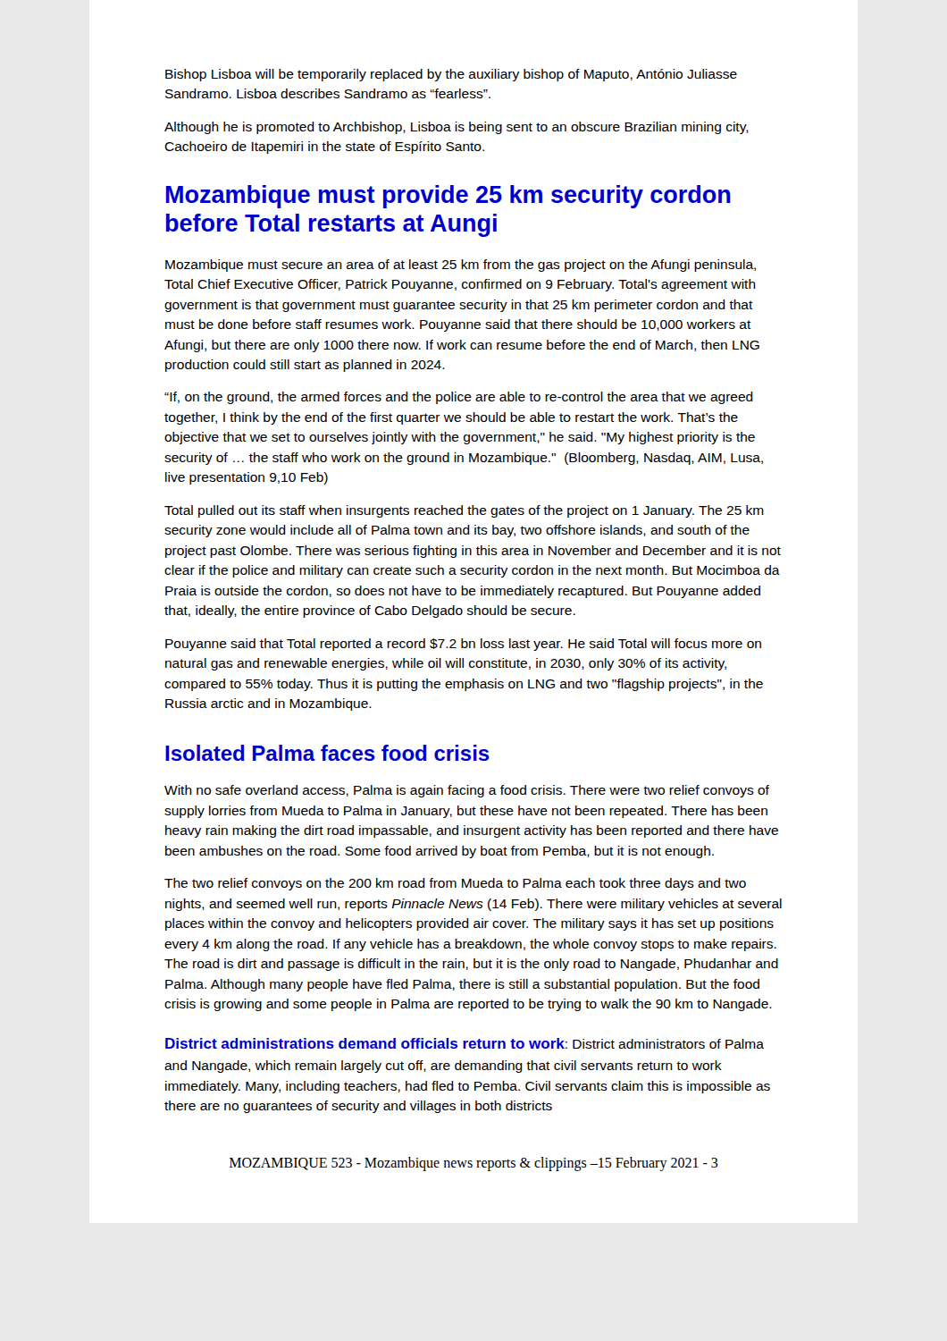Bishop Lisboa will be temporarily replaced by the auxiliary bishop of Maputo, António Juliasse Sandramo. Lisboa describes Sandramo as “fearless”.
Although he is promoted to Archbishop, Lisboa is being sent to an obscure Brazilian mining city, Cachoeiro de Itapemiri in the state of Espírito Santo.
Mozambique must provide 25 km security cordon before Total restarts at Aungi
Mozambique must secure an area of at least 25 km from the gas project on the Afungi peninsula, Total Chief Executive Officer, Patrick Pouyanne, confirmed on 9 February. Total's agreement with government is that government must guarantee security in that 25 km perimeter cordon and that must be done before staff resumes work. Pouyanne said that there should be 10,000 workers at Afungi, but there are only 1000 there now. If work can resume before the end of March, then LNG production could still start as planned in 2024.
“If, on the ground, the armed forces and the police are able to re-control the area that we agreed together, I think by the end of the first quarter we should be able to restart the work. That’s the objective that we set to ourselves jointly with the government," he said. "My highest priority is the security of … the staff who work on the ground in Mozambique." (Bloomberg, Nasdaq, AIM, Lusa, live presentation 9,10 Feb)
Total pulled out its staff when insurgents reached the gates of the project on 1 January. The 25 km security zone would include all of Palma town and its bay, two offshore islands, and south of the project past Olombe. There was serious fighting in this area in November and December and it is not clear if the police and military can create such a security cordon in the next month. But Mocimboa da Praia is outside the cordon, so does not have to be immediately recaptured. But Pouyanne added that, ideally, the entire province of Cabo Delgado should be secure.
Pouyanne said that Total reported a record $7.2 bn loss last year. He said Total will focus more on natural gas and renewable energies, while oil will constitute, in 2030, only 30% of its activity, compared to 55% today. Thus it is putting the emphasis on LNG and two "flagship projects", in the Russia arctic and in Mozambique.
Isolated Palma faces food crisis
With no safe overland access, Palma is again facing a food crisis. There were two relief convoys of supply lorries from Mueda to Palma in January, but these have not been repeated. There has been heavy rain making the dirt road impassable, and insurgent activity has been reported and there have been ambushes on the road. Some food arrived by boat from Pemba, but it is not enough.
The two relief convoys on the 200 km road from Mueda to Palma each took three days and two nights, and seemed well run, reports Pinnacle News (14 Feb). There were military vehicles at several places within the convoy and helicopters provided air cover. The military says it has set up positions every 4 km along the road. If any vehicle has a breakdown, the whole convoy stops to make repairs. The road is dirt and passage is difficult in the rain, but it is the only road to Nangade, Phudanhar and Palma. Although many people have fled Palma, there is still a substantial population. But the food crisis is growing and some people in Palma are reported to be trying to walk the 90 km to Nangade.
District administrations demand officials return to work: District administrators of Palma and Nangade, which remain largely cut off, are demanding that civil servants return to work immediately. Many, including teachers, had fled to Pemba. Civil servants claim this is impossible as there are no guarantees of security and villages in both districts
MOZAMBIQUE 523 - Mozambique news reports & clippings –15 February 2021 - 3